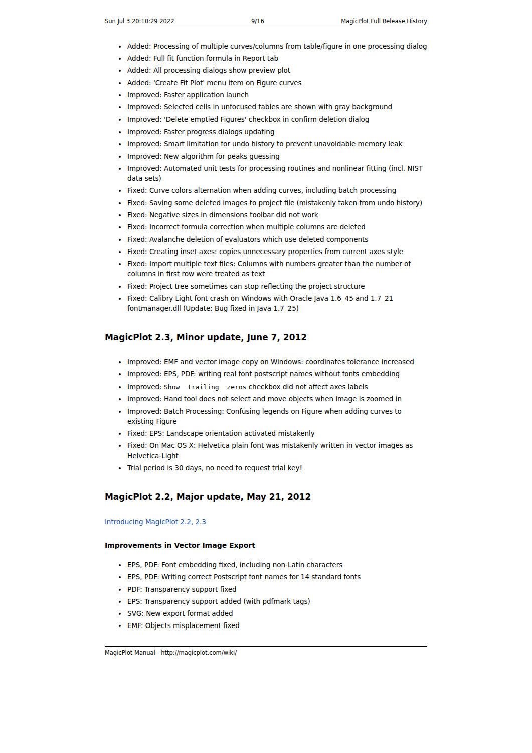Sun Jul 3 20:10:29 2022
9/16
MagicPlot Full Release History
Added: Processing of multiple curves/columns from table/figure in one processing dialog
Added: Full fit function formula in Report tab
Added: All processing dialogs show preview plot
Added: 'Create Fit Plot' menu item on Figure curves
Improved: Faster application launch
Improved: Selected cells in unfocused tables are shown with gray background
Improved: 'Delete emptied Figures' checkbox in confirm deletion dialog
Improved: Faster progress dialogs updating
Improved: Smart limitation for undo history to prevent unavoidable memory leak
Improved: New algorithm for peaks guessing
Improved: Automated unit tests for processing routines and nonlinear fitting (incl. NIST data sets)
Fixed: Curve colors alternation when adding curves, including batch processing
Fixed: Saving some deleted images to project file (mistakenly taken from undo history)
Fixed: Negative sizes in dimensions toolbar did not work
Fixed: Incorrect formula correction when multiple columns are deleted
Fixed: Avalanche deletion of evaluators which use deleted components
Fixed: Creating inset axes: copies unnecessary properties from current axes style
Fixed: Import multiple text files: Columns with numbers greater than the number of columns in first row were treated as text
Fixed: Project tree sometimes can stop reflecting the project structure
Fixed: Calibry Light font crash on Windows with Oracle Java 1.6_45 and 1.7_21 fontmanager.dll (Update: Bug fixed in Java 1.7_25)
MagicPlot 2.3, Minor update, June 7, 2012
Improved: EMF and vector image copy on Windows: coordinates tolerance increased
Improved: EPS, PDF: writing real font postscript names without fonts embedding
Improved: Show trailing zeros checkbox did not affect axes labels
Improved: Hand tool does not select and move objects when image is zoomed in
Improved: Batch Processing: Confusing legends on Figure when adding curves to existing Figure
Fixed: EPS: Landscape orientation activated mistakenly
Fixed: On Mac OS X: Helvetica plain font was mistakenly written in vector images as Helvetica-Light
Trial period is 30 days, no need to request trial key!
MagicPlot 2.2, Major update, May 21, 2012
Introducing MagicPlot 2.2, 2.3
Improvements in Vector Image Export
EPS, PDF: Font embedding fixed, including non-Latin characters
EPS, PDF: Writing correct Postscript font names for 14 standard fonts
PDF: Transparency support fixed
EPS: Transparency support added (with pdfmark tags)
SVG: New export format added
EMF: Objects misplacement fixed
MagicPlot Manual - http://magicplot.com/wiki/